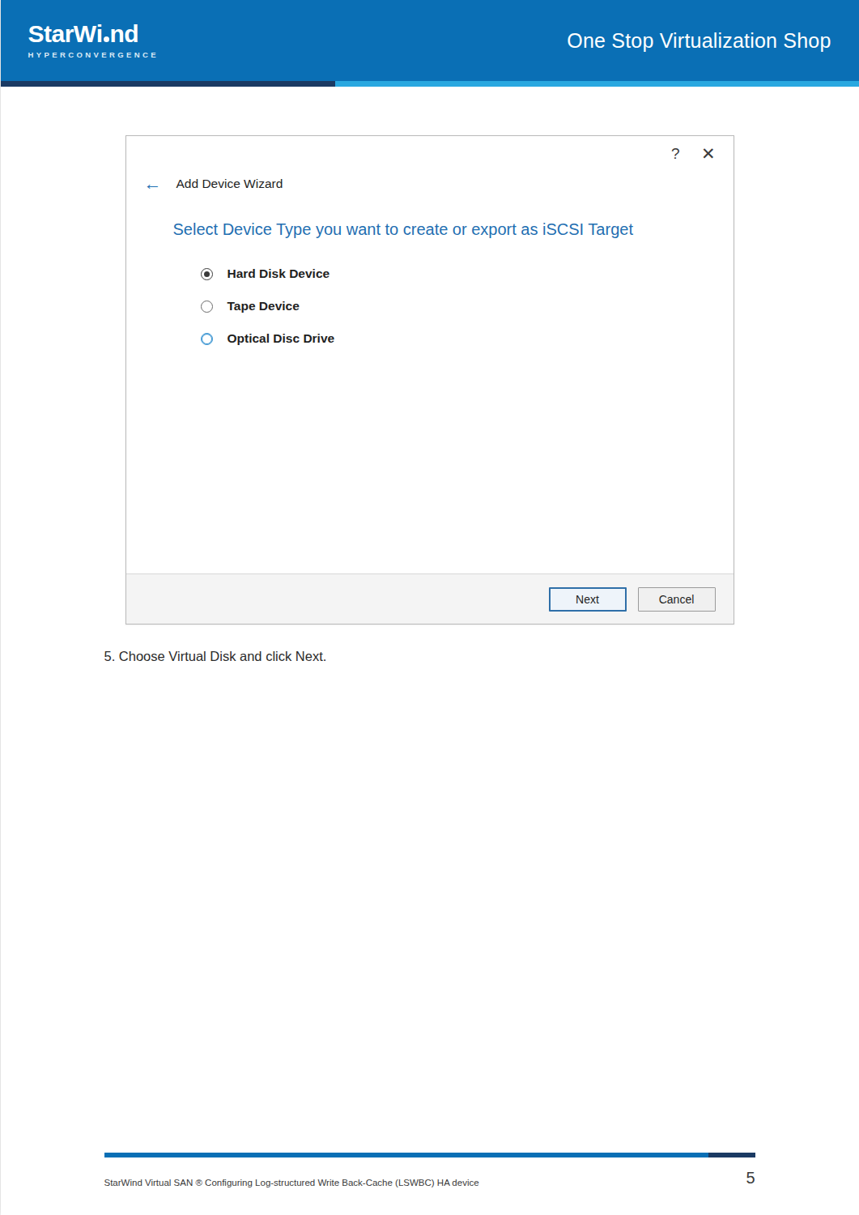StarW i nd
HYPERCONVERGENCE
One Stop Virtualization Shop
? ✕
← Add Device Wizard
Select Device Type you want to create or export as iSCSI Target
Hard Disk Device
Tape Device
Optical Disc Drive
Next
Cancel
5. Choose Virtual Disk and click Next.
StarWind Virtual SAN ® Configuring Log-structured Write Back-Cache (LSWBC) HA device
5